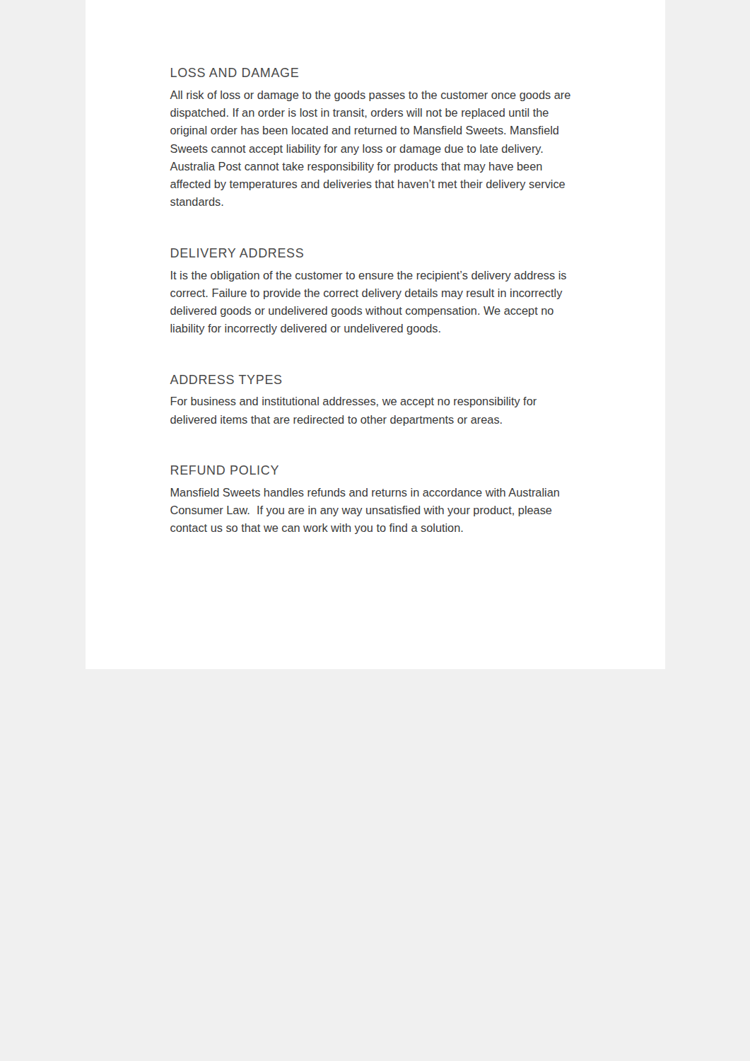Loss and Damage
All risk of loss or damage to the goods passes to the customer once goods are dispatched. If an order is lost in transit, orders will not be replaced until the original order has been located and returned to Mansfield Sweets. Mansfield Sweets cannot accept liability for any loss or damage due to late delivery. Australia Post cannot take responsibility for products that may have been affected by temperatures and deliveries that haven’t met their delivery service standards.
Delivery Address
It is the obligation of the customer to ensure the recipient’s delivery address is correct. Failure to provide the correct delivery details may result in incorrectly delivered goods or undelivered goods without compensation. We accept no liability for incorrectly delivered or undelivered goods.
Address Types
For business and institutional addresses, we accept no responsibility for delivered items that are redirected to other departments or areas.
Refund Policy
Mansfield Sweets handles refunds and returns in accordance with Australian Consumer Law. If you are in any way unsatisfied with your product, please contact us so that we can work with you to find a solution.